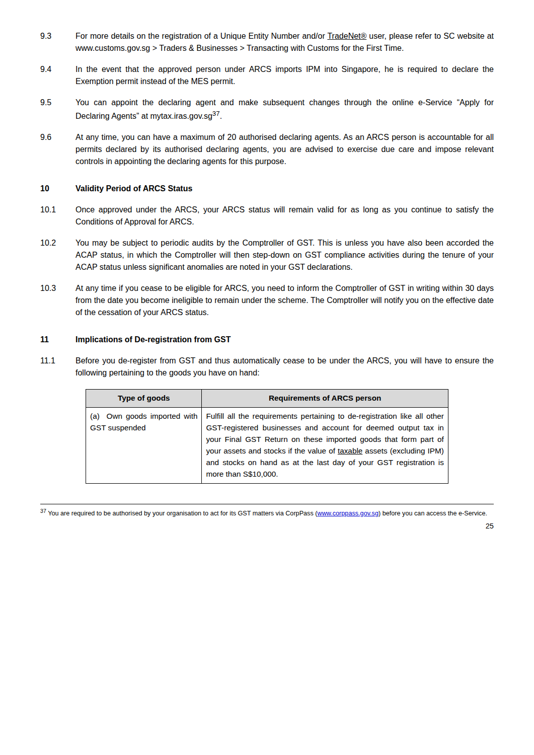9.3
For more details on the registration of a Unique Entity Number and/or TradeNet® user, please refer to SC website at www.customs.gov.sg > Traders & Businesses > Transacting with Customs for the First Time.
9.4
In the event that the approved person under ARCS imports IPM into Singapore, he is required to declare the Exemption permit instead of the MES permit.
9.5
You can appoint the declaring agent and make subsequent changes through the online e-Service “Apply for Declaring Agents” at mytax.iras.gov.sg37.
9.6
At any time, you can have a maximum of 20 authorised declaring agents. As an ARCS person is accountable for all permits declared by its authorised declaring agents, you are advised to exercise due care and impose relevant controls in appointing the declaring agents for this purpose.
10 Validity Period of ARCS Status
10.1
Once approved under the ARCS, your ARCS status will remain valid for as long as you continue to satisfy the Conditions of Approval for ARCS.
10.2
You may be subject to periodic audits by the Comptroller of GST. This is unless you have also been accorded the ACAP status, in which the Comptroller will then step-down on GST compliance activities during the tenure of your ACAP status unless significant anomalies are noted in your GST declarations.
10.3
At any time if you cease to be eligible for ARCS, you need to inform the Comptroller of GST in writing within 30 days from the date you become ineligible to remain under the scheme. The Comptroller will notify you on the effective date of the cessation of your ARCS status.
11 Implications of De-registration from GST
11.1
Before you de-register from GST and thus automatically cease to be under the ARCS, you will have to ensure the following pertaining to the goods you have on hand:
| Type of goods | Requirements of ARCS person |
| --- | --- |
| (a) Own goods imported with GST suspended | Fulfill all the requirements pertaining to de-registration like all other GST-registered businesses and account for deemed output tax in your Final GST Return on these imported goods that form part of your assets and stocks if the value of taxable assets (excluding IPM) and stocks on hand as at the last day of your GST registration is more than S$10,000. |
37 You are required to be authorised by your organisation to act for its GST matters via CorpPass (www.corppass.gov.sg) before you can access the e-Service.
25